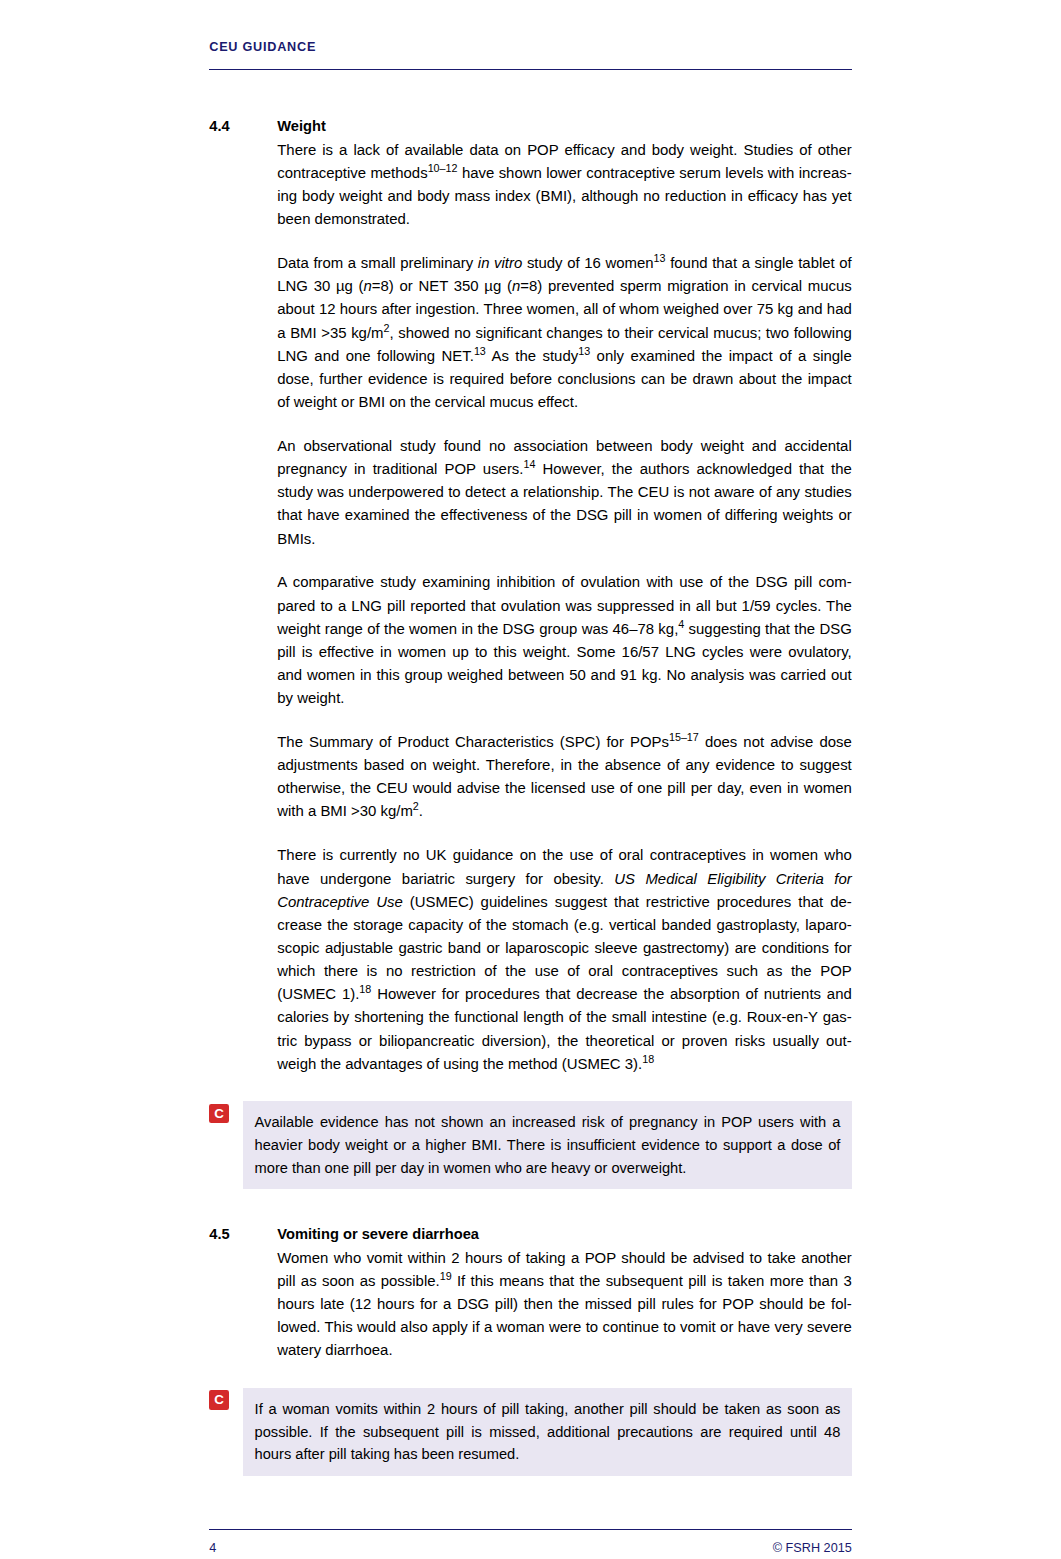CEU GUIDANCE
4.4
Weight
There is a lack of available data on POP efficacy and body weight. Studies of other contraceptive methods10–12 have shown lower contraceptive serum levels with increasing body weight and body mass index (BMI), although no reduction in efficacy has yet been demonstrated.
Data from a small preliminary in vitro study of 16 women13 found that a single tablet of LNG 30 µg (n=8) or NET 350 µg (n=8) prevented sperm migration in cervical mucus about 12 hours after ingestion. Three women, all of whom weighed over 75 kg and had a BMI >35 kg/m2, showed no significant changes to their cervical mucus; two following LNG and one following NET.13 As the study13 only examined the impact of a single dose, further evidence is required before conclusions can be drawn about the impact of weight or BMI on the cervical mucus effect.
An observational study found no association between body weight and accidental pregnancy in traditional POP users.14 However, the authors acknowledged that the study was underpowered to detect a relationship. The CEU is not aware of any studies that have examined the effectiveness of the DSG pill in women of differing weights or BMIs.
A comparative study examining inhibition of ovulation with use of the DSG pill compared to a LNG pill reported that ovulation was suppressed in all but 1/59 cycles. The weight range of the women in the DSG group was 46–78 kg,4 suggesting that the DSG pill is effective in women up to this weight. Some 16/57 LNG cycles were ovulatory, and women in this group weighed between 50 and 91 kg. No analysis was carried out by weight.
The Summary of Product Characteristics (SPC) for POPs15–17 does not advise dose adjustments based on weight. Therefore, in the absence of any evidence to suggest otherwise, the CEU would advise the licensed use of one pill per day, even in women with a BMI >30 kg/m2.
There is currently no UK guidance on the use of oral contraceptives in women who have undergone bariatric surgery for obesity. US Medical Eligibility Criteria for Contraceptive Use (USMEC) guidelines suggest that restrictive procedures that decrease the storage capacity of the stomach (e.g. vertical banded gastroplasty, laparoscopic adjustable gastric band or laparoscopic sleeve gastrectomy) are conditions for which there is no restriction of the use of oral contraceptives such as the POP (USMEC 1).18 However for procedures that decrease the absorption of nutrients and calories by shortening the functional length of the small intestine (e.g. Roux-en-Y gastric bypass or biliopancreatic diversion), the theoretical or proven risks usually outweigh the advantages of using the method (USMEC 3).18
C
Available evidence has not shown an increased risk of pregnancy in POP users with a heavier body weight or a higher BMI. There is insufficient evidence to support a dose of more than one pill per day in women who are heavy or overweight.
4.5
Vomiting or severe diarrhoea
Women who vomit within 2 hours of taking a POP should be advised to take another pill as soon as possible.19 If this means that the subsequent pill is taken more than 3 hours late (12 hours for a DSG pill) then the missed pill rules for POP should be followed. This would also apply if a woman were to continue to vomit or have very severe watery diarrhoea.
C
If a woman vomits within 2 hours of pill taking, another pill should be taken as soon as possible. If the subsequent pill is missed, additional precautions are required until 48 hours after pill taking has been resumed.
4
© FSRH 2015